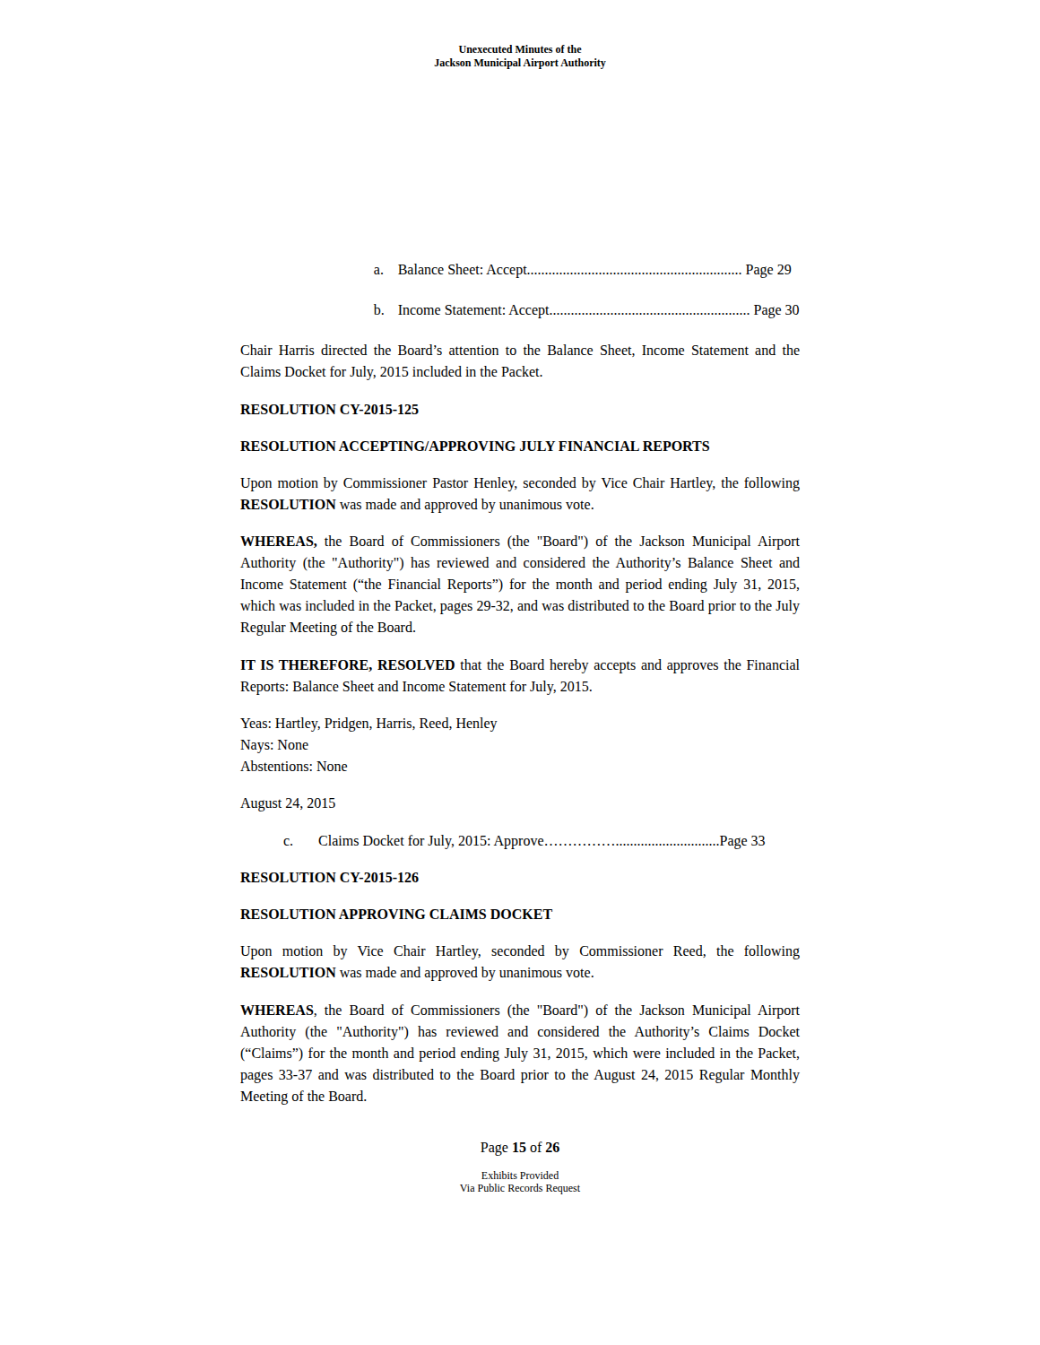Unexecuted Minutes of the
Jackson Municipal Airport Authority
a. Balance Sheet: Accept............................................................ Page 29
b. Income Statement: Accept........................................................ Page 30
Chair Harris directed the Board’s attention to the Balance Sheet, Income Statement and the Claims Docket for July, 2015 included in the Packet.
RESOLUTION CY-2015-125
RESOLUTION ACCEPTING/APPROVING JULY FINANCIAL REPORTS
Upon motion by Commissioner Pastor Henley, seconded by Vice Chair Hartley, the following RESOLUTION was made and approved by unanimous vote.
WHEREAS, the Board of Commissioners (the "Board") of the Jackson Municipal Airport Authority (the "Authority") has reviewed and considered the Authority’s Balance Sheet and Income Statement (“the Financial Reports”) for the month and period ending July 31, 2015, which was included in the Packet, pages 29-32, and was distributed to the Board prior to the July Regular Meeting of the Board.
IT IS THEREFORE, RESOLVED that the Board hereby accepts and approves the Financial Reports: Balance Sheet and Income Statement for July, 2015.
Yeas: Hartley, Pridgen, Harris, Reed, Henley
Nays: None
Abstentions: None
August 24, 2015
c. Claims Docket for July, 2015: Approve…………….............................Page 33
RESOLUTION CY-2015-126
RESOLUTION APPROVING CLAIMS DOCKET
Upon motion by Vice Chair Hartley, seconded by Commissioner Reed, the following RESOLUTION was made and approved by unanimous vote.
WHEREAS, the Board of Commissioners (the "Board") of the Jackson Municipal Airport Authority (the "Authority") has reviewed and considered the Authority’s Claims Docket (“Claims”) for the month and period ending July 31, 2015, which were included in the Packet, pages 33-37 and was distributed to the Board prior to the August 24, 2015 Regular Monthly Meeting of the Board.
Page 15 of 26
Exhibits Provided
Via Public Records Request